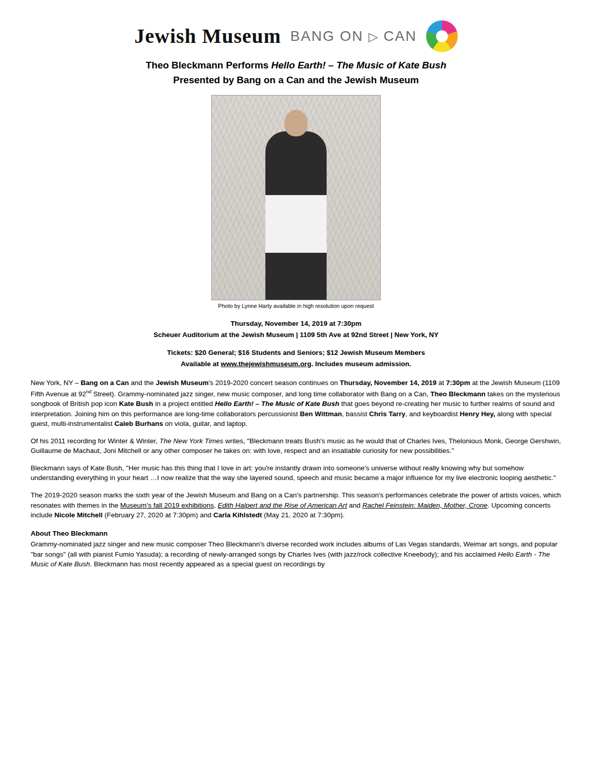Jewish Museum BANG ON ▷ CAN
Theo Bleckmann Performs Hello Earth! – The Music of Kate Bush
Presented by Bang on a Can and the Jewish Museum
Photo by Lynne Harty available in high resolution upon request
Thursday, November 14, 2019 at 7:30pm
Scheuer Auditorium at the Jewish Museum | 1109 5th Ave at 92nd Street | New York, NY
Tickets: $20 General; $16 Students and Seniors; $12 Jewish Museum Members
Available at www.thejewishmuseum.org. Includes museum admission.
New York, NY – Bang on a Can and the Jewish Museum's 2019-2020 concert season continues on Thursday, November 14, 2019 at 7:30pm at the Jewish Museum (1109 Fifth Avenue at 92nd Street). Grammy-nominated jazz singer, new music composer, and long time collaborator with Bang on a Can, Theo Bleckmann takes on the mysterious songbook of British pop icon Kate Bush in a project entitled Hello Earth! – The Music of Kate Bush that goes beyond re-creating her music to further realms of sound and interpretation. Joining him on this performance are long-time collaborators percussionist Ben Wittman, bassist Chris Tarry, and keyboardist Henry Hey, along with special guest, multi-instrumentalist Caleb Burhans on viola, guitar, and laptop.
Of his 2011 recording for Winter & Winter, The New York Times writes, "Bleckmann treats Bush's music as he would that of Charles Ives, Thelonious Monk, George Gershwin, Guillaume de Machaut, Joni Mitchell or any other composer he takes on: with love, respect and an insatiable curiosity for new possibilities."
Bleckmann says of Kate Bush, "Her music has this thing that I love in art: you're instantly drawn into someone's universe without really knowing why but somehow understanding everything in your heart …I now realize that the way she layered sound, speech and music became a major influence for my live electronic looping aesthetic."
The 2019-2020 season marks the sixth year of the Jewish Museum and Bang on a Can's partnership. This season's performances celebrate the power of artists voices, which resonates with themes in the Museum's fall 2019 exhibitions, Edith Halpert and the Rise of American Art and Rachel Feinstein: Maiden, Mother, Crone. Upcoming concerts include Nicole Mitchell (February 27, 2020 at 7:30pm) and Carla Kihlstedt (May 21, 2020 at 7:30pm).
About Theo Bleckmann
Grammy-nominated jazz singer and new music composer Theo Bleckmann's diverse recorded work includes albums of Las Vegas standards, Weimar art songs, and popular "bar songs" (all with pianist Fumio Yasuda); a recording of newly-arranged songs by Charles Ives (with jazz/rock collective Kneebody); and his acclaimed Hello Earth - The Music of Kate Bush. Bleckmann has most recently appeared as a special guest on recordings by